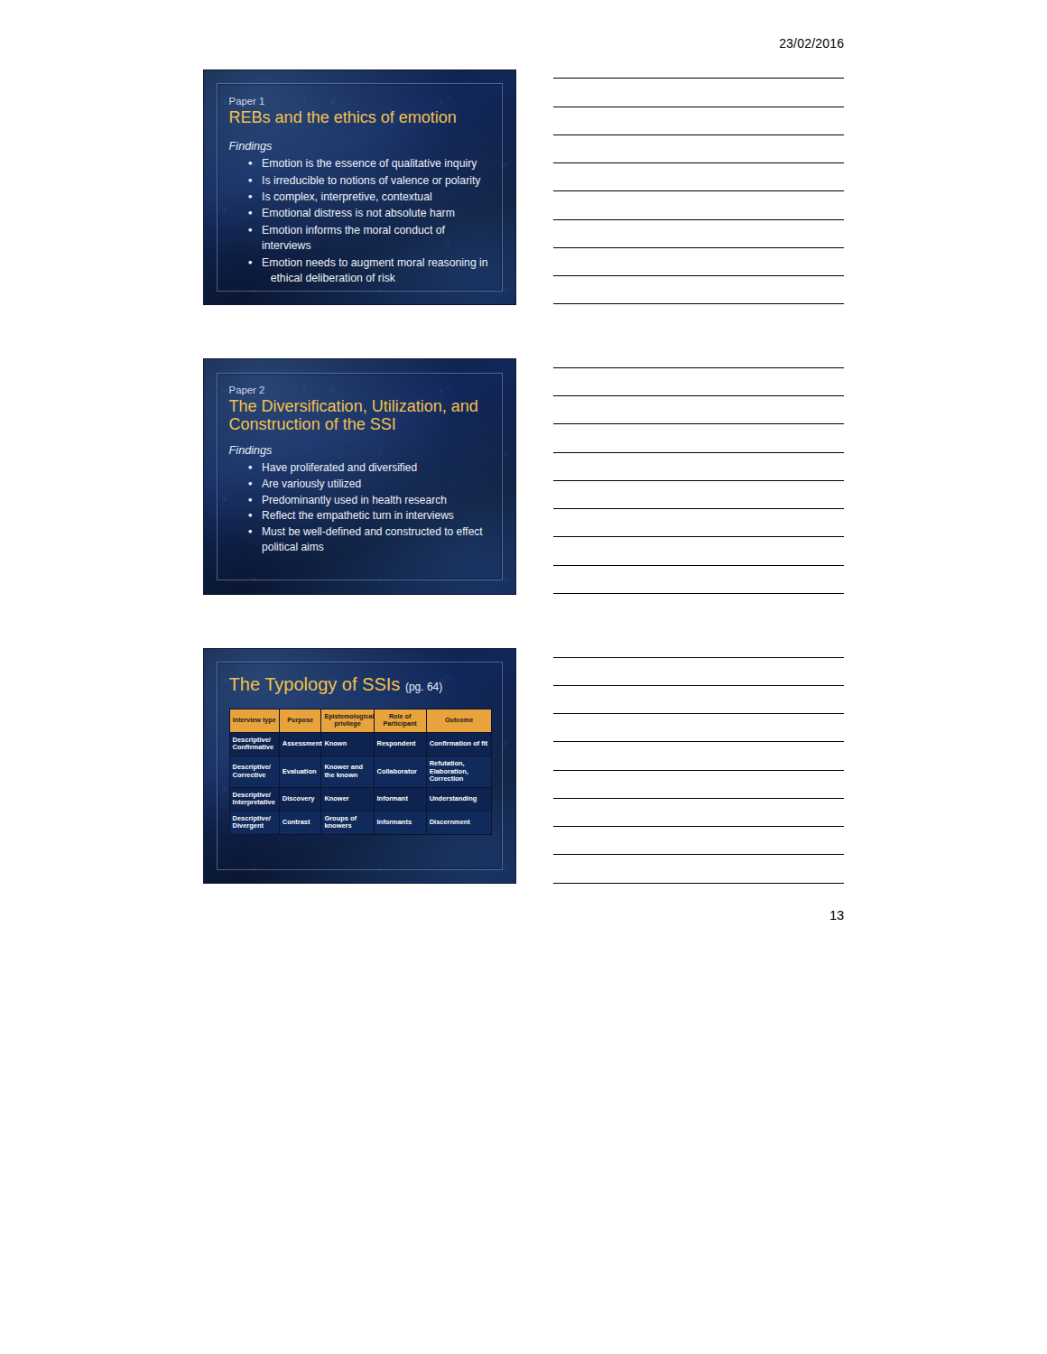23/02/2016
Paper 1
REBs and the ethics of emotion
Findings
Emotion is the essence of qualitative inquiry
Is irreducible to notions of valence or polarity
Is complex, interpretive, contextual
Emotional distress is not absolute harm
Emotion informs the moral conduct of interviews
Emotion needs to augment moral reasoning in
ethical deliberation of risk
Paper 2
The Diversification, Utilization, and Construction of the SSI
Findings
Have proliferated and diversified
Are variously utilized
Predominantly used in health research
Reflect the empathetic turn in interviews
Must be well-defined and constructed to effect political aims
The Typology of SSIs (pg. 64)
| Interview type | Purpose | Epistemological privilege | Role of Participant | Outcome |
| --- | --- | --- | --- | --- |
| Descriptive/ Confirmative | Assessment | Known | Respondent | Confirmation of fit |
| Descriptive/ Corrective | Evaluation | Knower and the known | Collaborator | Refutation, Elaboration, Correction |
| Descriptive/ Interpretative | Discovery | Knower | Informant | Understanding |
| Descriptive/ Divergent | Contrast | Groups of knowers | Informants | Discernment |
13